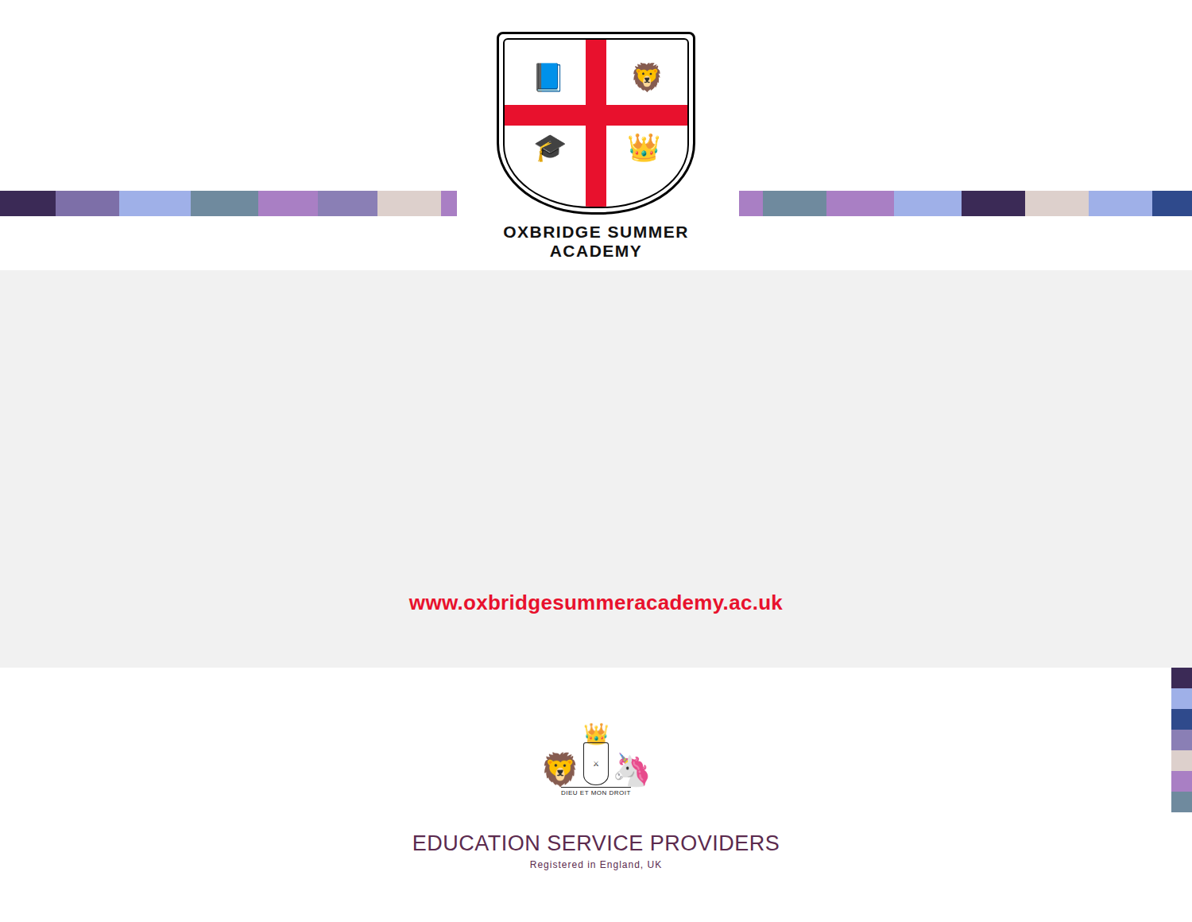📘
🦁
🎓
👑
OXBRIDGE SUMMER ACADEMY
www.oxbridgesummeracademy.ac.uk
👑
🦁
⚔
🦄
DIEU ET MON DROIT
EDUCATION SERVICE PROVIDERS
Registered in England, UK